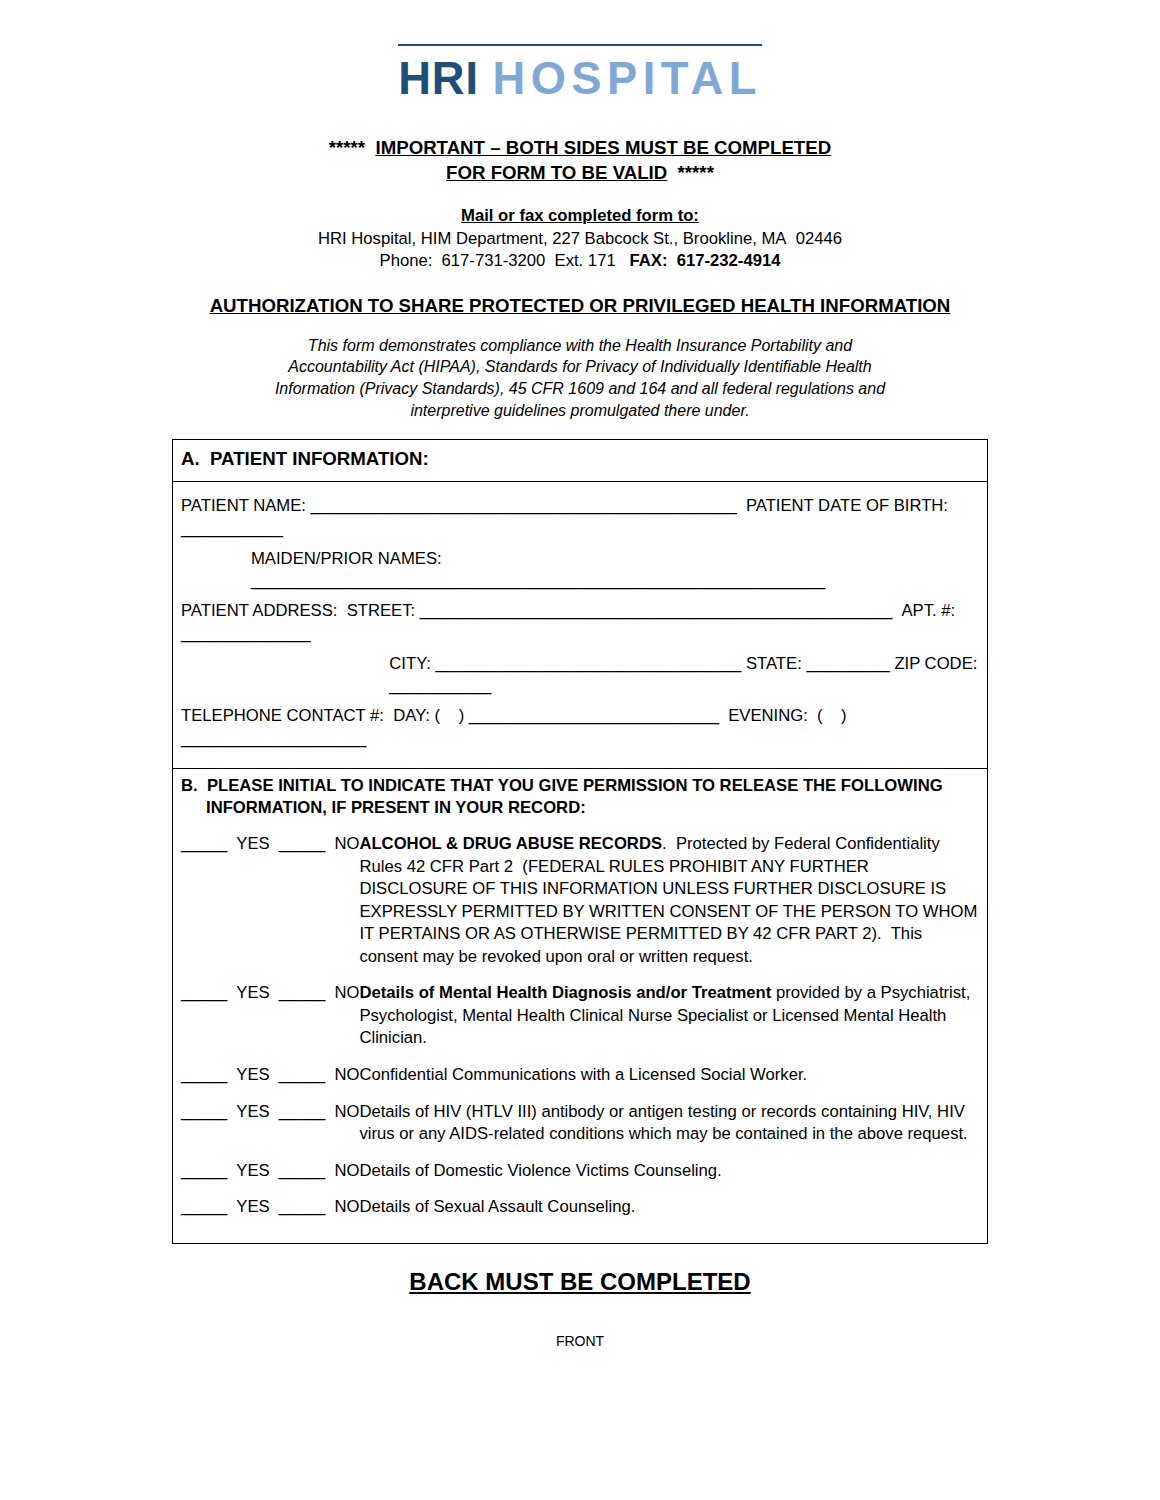HRI HOSPITAL
***** IMPORTANT – BOTH SIDES MUST BE COMPLETED
FOR FORM TO BE VALID *****
Mail or fax completed form to:
HRI Hospital, HIM Department, 227 Babcock St., Brookline, MA 02446
Phone: 617-731-3200 Ext. 171 FAX: 617-232-4914
AUTHORIZATION TO SHARE PROTECTED OR PRIVILEGED HEALTH INFORMATION
This form demonstrates compliance with the Health Insurance Portability and Accountability Act (HIPAA), Standards for Privacy of Individually Identifiable Health Information (Privacy Standards), 45 CFR 1609 and 164 and all federal regulations and interpretive guidelines promulgated there under.
| A. PATIENT INFORMATION: |
| PATIENT NAME: ______________________________________________ PATIENT DATE OF BIRTH: ___________ MAIDEN/PRIOR NAMES: ______________________________________________________________ PATIENT ADDRESS: STREET: ___________________________________________________ APT. #: ______________ CITY: _________________________________ STATE: _________ ZIP CODE: ___________ TELEPHONE CONTACT #: DAY: ( ) ___________________________ EVENING: ( ) ____________________ |
| B. PLEASE INITIAL TO INDICATE THAT YOU GIVE PERMISSION TO RELEASE THE FOLLOWING INFORMATION, IF PRESENT IN YOUR RECORD: _____ YES _____ NO ALCOHOL & DRUG ABUSE RECORDS . Protected by Federal Confidentiality Rules 42 CFR Part 2 (FEDERAL RULES PROHIBIT ANY FURTHER DISCLOSURE OF THIS INFORMATION UNLESS FURTHER DISCLOSURE IS EXPRESSLY PERMITTED BY WRITTEN CONSENT OF THE PERSON TO WHOM IT PERTAINS OR AS OTHERWISE PERMITTED BY 42 CFR PART 2). This consent may be revoked upon oral or written request. _____ YES _____ NO Details of Mental Health Diagnosis and/or Treatment provided by a Psychiatrist, Psychologist, Mental Health Clinical Nurse Specialist or Licensed Mental Health Clinician. _____ YES _____ NO Confidential Communications with a Licensed Social Worker. _____ YES _____ NO Details of HIV (HTLV III) antibody or antigen testing or records containing HIV, HIV virus or any AIDS-related conditions which may be contained in the above request. _____ YES _____ NO Details of Domestic Violence Victims Counseling. _____ YES _____ NO Details of Sexual Assault Counseling. |
BACK MUST BE COMPLETED
FRONT